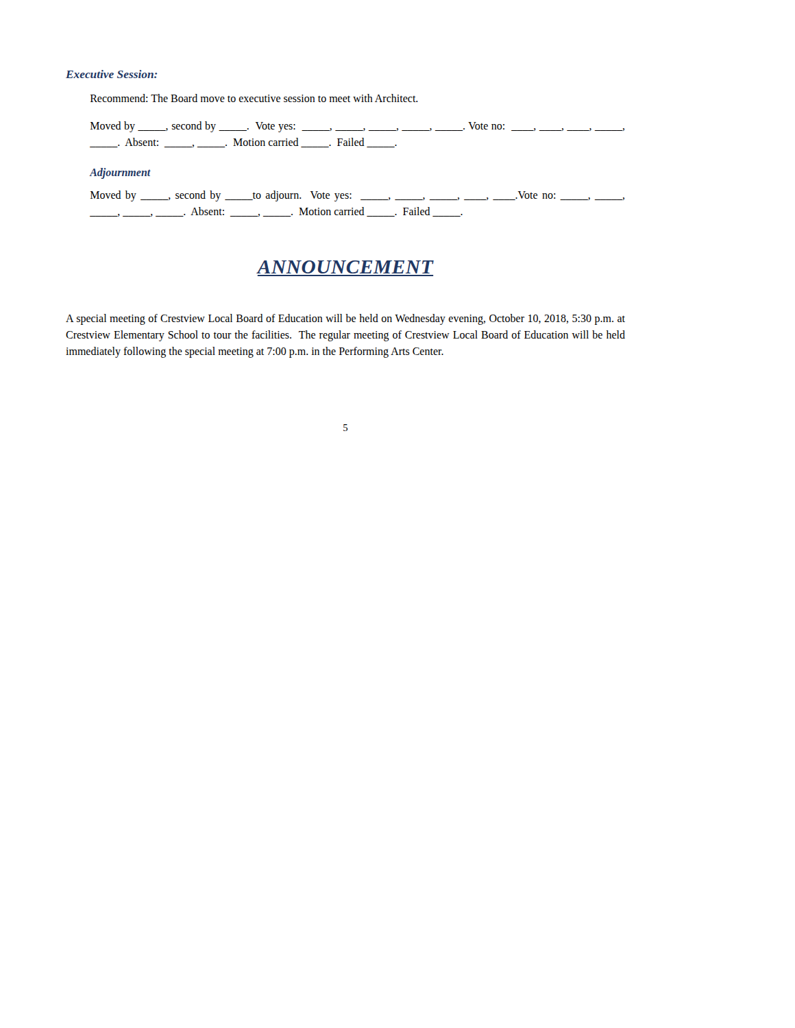Executive Session:
Recommend: The Board move to executive session to meet with Architect.
Moved by _____, second by _____. Vote yes: _____, _____, _____, _____, _____. Vote no: ____, ____, ____, _____, _____. Absent: _____, _____. Motion carried _____. Failed _____.
Adjournment
Moved by _____, second by _____to adjourn. Vote yes: _____, _____, _____, ____, ____.Vote no: _____, _____, _____, _____, _____. Absent: _____, _____. Motion carried _____. Failed _____.
ANNOUNCEMENT
A special meeting of Crestview Local Board of Education will be held on Wednesday evening, October 10, 2018, 5:30 p.m. at Crestview Elementary School to tour the facilities. The regular meeting of Crestview Local Board of Education will be held immediately following the special meeting at 7:00 p.m. in the Performing Arts Center.
5